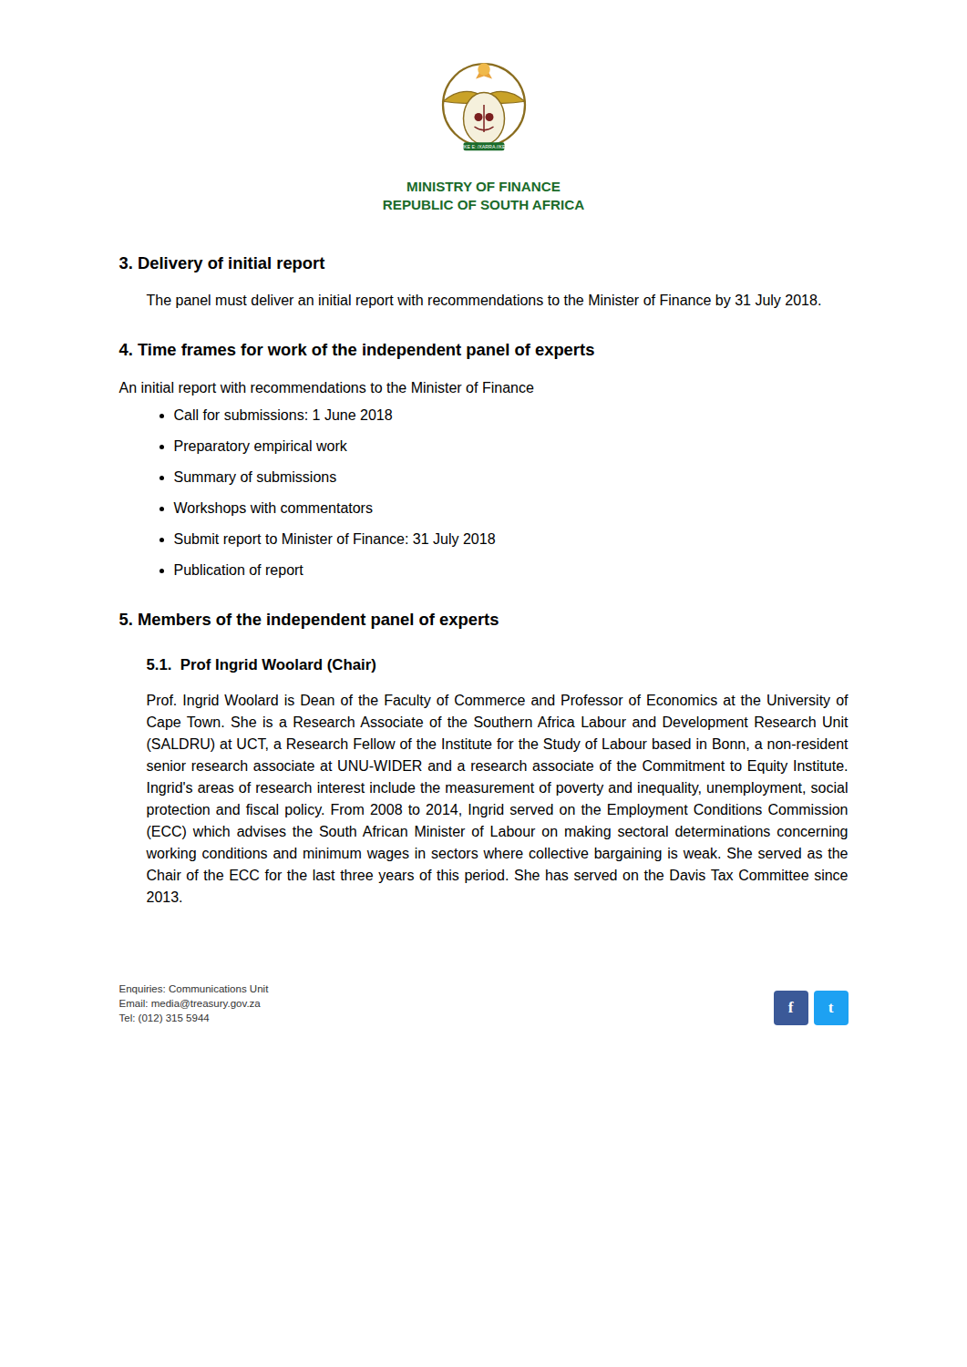!KE E: /XARRA //KE
MINISTRY OF FINANCE
REPUBLIC OF SOUTH AFRICA
3. Delivery of initial report
The panel must deliver an initial report with recommendations to the Minister of Finance by 31 July 2018.
4. Time frames for work of the independent panel of experts
An initial report with recommendations to the Minister of Finance
Call for submissions: 1 June 2018
Preparatory empirical work
Summary of submissions
Workshops with commentators
Submit report to Minister of Finance: 31 July 2018
Publication of report
5. Members of the independent panel of experts
5.1. Prof Ingrid Woolard (Chair)
Prof. Ingrid Woolard is Dean of the Faculty of Commerce and Professor of Economics at the University of Cape Town. She is a Research Associate of the Southern Africa Labour and Development Research Unit (SALDRU) at UCT, a Research Fellow of the Institute for the Study of Labour based in Bonn, a non-resident senior research associate at UNU-WIDER and a research associate of the Commitment to Equity Institute. Ingrid's areas of research interest include the measurement of poverty and inequality, unemployment, social protection and fiscal policy. From 2008 to 2014, Ingrid served on the Employment Conditions Commission (ECC) which advises the South African Minister of Labour on making sectoral determinations concerning working conditions and minimum wages in sectors where collective bargaining is weak. She served as the Chair of the ECC for the last three years of this period. She has served on the Davis Tax Committee since 2013.
Enquiries: Communications Unit
Email: media@treasury.gov.za
Tel: (012) 315 5944
f
t